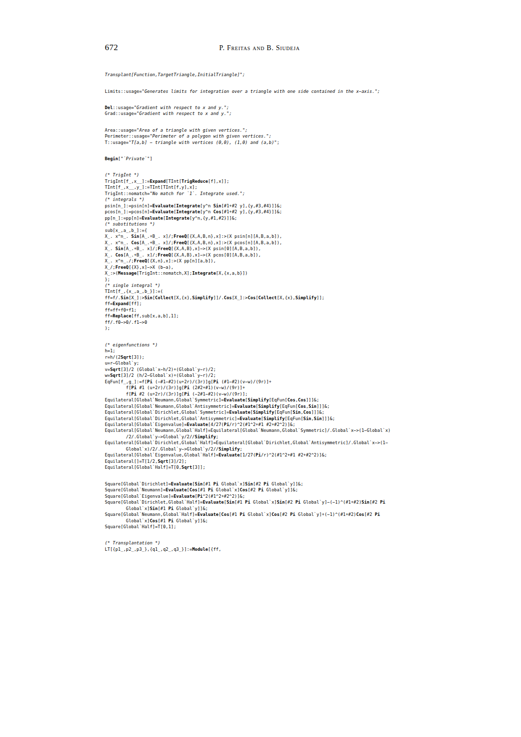672 P. Freitas and B. Siudeja
Transplant[Function,TargetTriangle,InitialTriangle]";

Limits::usage="Generates limits for integration over a triangle with one side contained in the x−axis.";

Del::usage="Gradient with respect to x and y.";
Grad::usage="Gradient with respect to x and y.";

Area::usage="Area of a triangle with given vertices.";
Perimeter::usage="Perimeter of a polygon with given vertices.";
T::usage="T[a,b] − triangle with vertices (0,0), (1,0) and (a,b)";

Begin["`Private`"]

(* TrigInt *)
TrigInt[f_,x__]:=Expand[TInt[TrigReduce[f],x]];
TInt[f_,x__,y_]:=TInt[TInt[f,y],x];
TrigInt::nomatch="No match for `1`. Integrate used.";
(* integrals *)
psin[n_]:=psin[n]=Evaluate[Integrate[y^n Sin[#1+#2 y],{y,#3,#4}]]&;
pcos[n_]:=pcos[n]=Evaluate[Integrate[y^n Cos[#1+#2 y],{y,#3,#4}]]&;
pp[n_]:=pp[n]=Evaluate[Integrate[y^n,{y,#1,#2}]]&;
(* substitutions *)
sub[x_,a_,b_]:={
X_. x^n_. Sin[A_.+B_. x]/;FreeQ[{X,A,B,n},x]:>(X psin[n][A,B,a,b]),
X_. x^n_. Cos[A_.+B_. x]/;FreeQ[{X,A,B,n},x]:>(X pcos[n][A,B,a,b]),
X_. Sin[A_.+B_. x]/;FreeQ[{X,A,B},x]−>(X psin[0][A,B,a,b]),
X_. Cos[A_.+B_. x]/;FreeQ[{X,A,B},x]−>(X pcos[0][A,B,a,b]),
X_. x^n_./;FreeQ[{X,n},x]:>(X pp[n][a,b]),
X_/;FreeQ[{X},x]−>X (b−a),
X_:>(Message[TrigInt::nomatch,X];Integrate[X,{x,a,b}])
};
(* single integral *)
TInt[f_,{x_,a_,b_}]:=(
ff=f/.Sin[X_]:>Sin[Collect[X,{x},Simplify]]/.Cos[X_]:>Cos[Collect[X,{x},Simplify]];
ff=Expand[ff];
ff=ff+f0+f1;
ff=Replace[ff,sub[x,a,b],1];
ff/.f0−>0/.f1−>0
);

(* eigenfunctions *)
h=1;
r=h/(2Sqrt[3]);
u=r−Global`y;
v=Sqrt[3]/2 (Global`x−h/2)+(Global`y−r)/2;
w=Sqrt[3]/2 (h/2−Global`x)+(Global`y−r)/2;
EqFun[f_,g_]:=f[Pi (−#1−#2)(u+2r)/(3r)]g[Pi (#1−#2)(v−w)/(9r)]+
        f[Pi #1 (u+2r)/(3r)]g[Pi (2#2+#1)(v−w)/(9r)]+
        f[Pi #2 (u+2r)/(3r)]g[Pi (−2#1−#2)(v−w)/(9r)];
Equilateral[Global`Neumann,Global`Symmetric]=Evaluate[Simplify[EqFun[Cos,Cos]]]&;
Equilateral[Global`Neumann,Global`Antisymmetric]=Evaluate[Simplify[EqFun[Cos,Sin]]]&;
Equilateral[Global`Dirichlet,Global`Symmetric]=Evaluate[Simplify[EqFun[Sin,Cos]]]&;
Equilateral[Global`Dirichlet,Global`Antisymmetric]=Evaluate[Simplify[EqFun[Sin,Sin]]]&;
Equilateral[Global`Eigenvalue]=Evaluate[4/27(Pi/r)^2(#1^2+#1 #2+#2^2)]&;
Equilateral[Global`Neumann,Global`Half]=Equilateral[Global`Neumann,Global`Symmetric]/.Global`x−>(1−Global`x)
        /2/.Global`y−>Global`y/2//Simplify;
Equilateral[Global`Dirichlet,Global`Half]=Equilateral[Global`Dirichlet,Global`Antisymmetric]/.Global`x−>(1−
        Global`x)/2/.Global`y−>Global`y/2//Simplify;
Equilateral[Global`Eigenvalue,Global`Half]=Evaluate[1/27(Pi/r)^2(#1^2+#1 #2+#2^2)]&;
Equilateral[]=T[1/2,Sqrt[3]/2];
Equilateral[Global`Half]=T[0,Sqrt[3]];

Square[Global`Dirichlet]=Evaluate[Sin[#1 Pi Global`x]Sin[#2 Pi Global`y]]&;
Square[Global`Neumann]=Evaluate[Cos[#1 Pi Global`x]Cos[#2 Pi Global`y]]&;
Square[Global`Eigenvalue]=Evaluate[Pi^2(#1^2+#2^2)]&;
Square[Global`Dirichlet,Global`Half]=Evaluate[Sin[#1 Pi Global`x]Sin[#2 Pi Global`y]−(−1)^(#1+#2)Sin[#2 Pi
        Global`x]Sin[#1 Pi Global`y]]&;
Square[Global`Neumann,Global`Half]=Evaluate[Cos[#1 Pi Global`x]Cos[#2 Pi Global`y]+(−1)^(#1+#2)Cos[#2 Pi
        Global`x]Cos[#1 Pi Global`y]]&;
Square[Global`Half]=T[0,1];

(* Transplantation *)
LT[{p1_,p2_,p3_},{q1_,q2_,q3_}]:=Module[{ff,